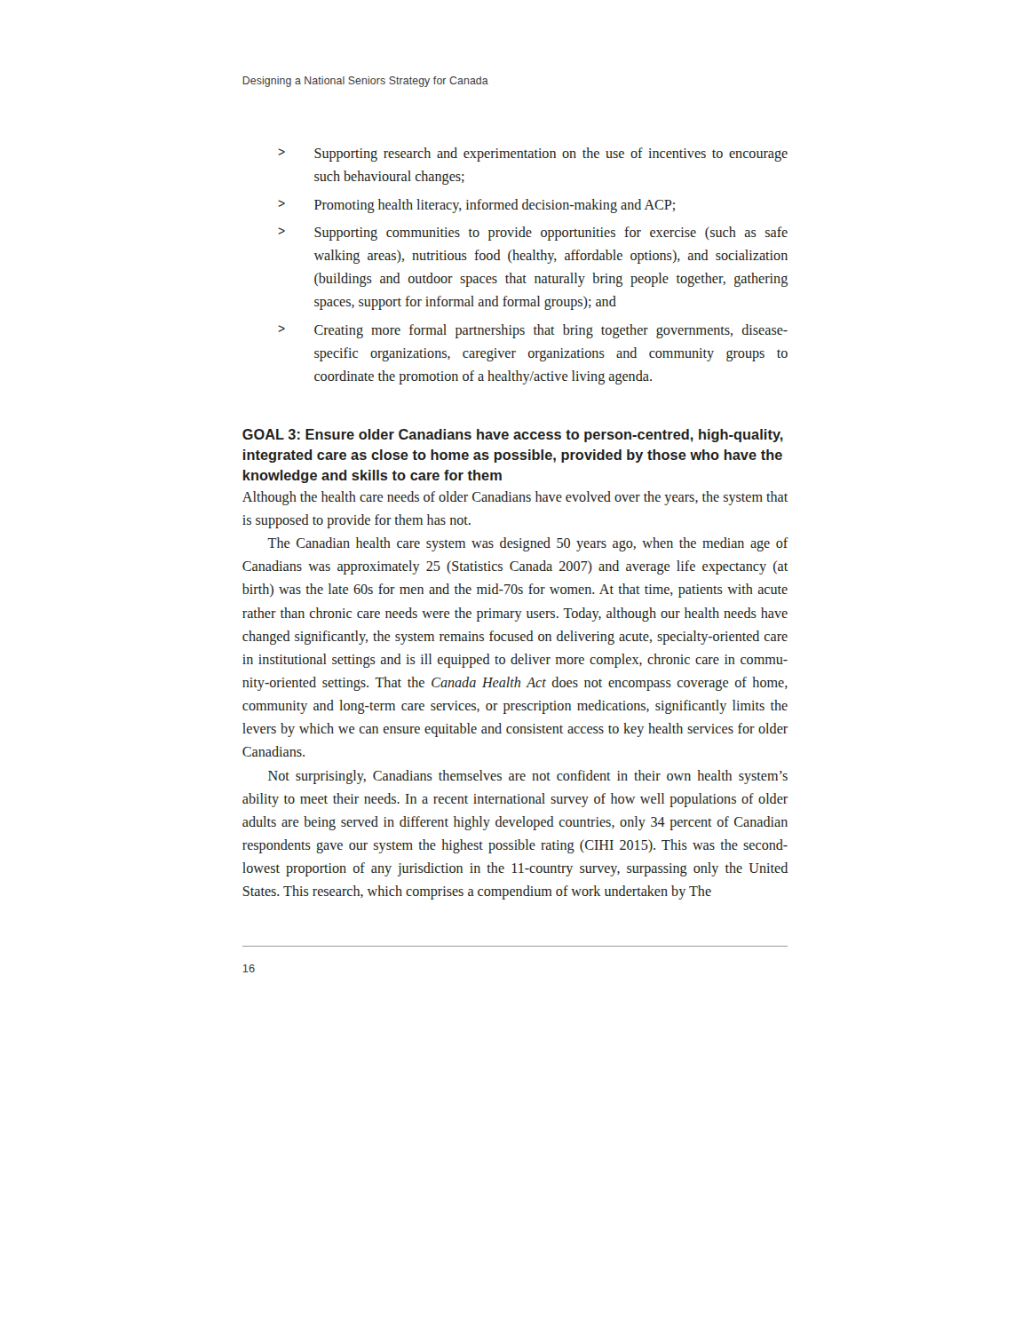Designing a National Seniors Strategy for Canada
Supporting research and experimentation on the use of incentives to encourage such behavioural changes;
Promoting health literacy, informed decision-making and ACP;
Supporting communities to provide opportunities for exercise (such as safe walking areas), nutritious food (healthy, affordable options), and socialization (buildings and outdoor spaces that naturally bring people together, gathering spaces, support for informal and formal groups); and
Creating more formal partnerships that bring together governments, disease-specific organizations, caregiver organizations and community groups to coordinate the promotion of a healthy/active living agenda.
GOAL 3: Ensure older Canadians have access to person-centred, high-quality, integrated care as close to home as possible, provided by those who have the knowledge and skills to care for them
Although the health care needs of older Canadians have evolved over the years, the system that is supposed to provide for them has not.
The Canadian health care system was designed 50 years ago, when the median age of Canadians was approximately 25 (Statistics Canada 2007) and average life expectancy (at birth) was the late 60s for men and the mid-70s for women. At that time, patients with acute rather than chronic care needs were the primary users. Today, although our health needs have changed significantly, the system remains focused on delivering acute, specialty-oriented care in institutional settings and is ill equipped to deliver more complex, chronic care in community-oriented settings. That the Canada Health Act does not encompass coverage of home, community and long-term care services, or prescription medications, significantly limits the levers by which we can ensure equitable and consistent access to key health services for older Canadians.
Not surprisingly, Canadians themselves are not confident in their own health system’s ability to meet their needs. In a recent international survey of how well populations of older adults are being served in different highly developed countries, only 34 percent of Canadian respondents gave our system the highest possible rating (CIHI 2015). This was the second-lowest proportion of any jurisdiction in the 11-country survey, surpassing only the United States. This research, which comprises a compendium of work undertaken by The
16